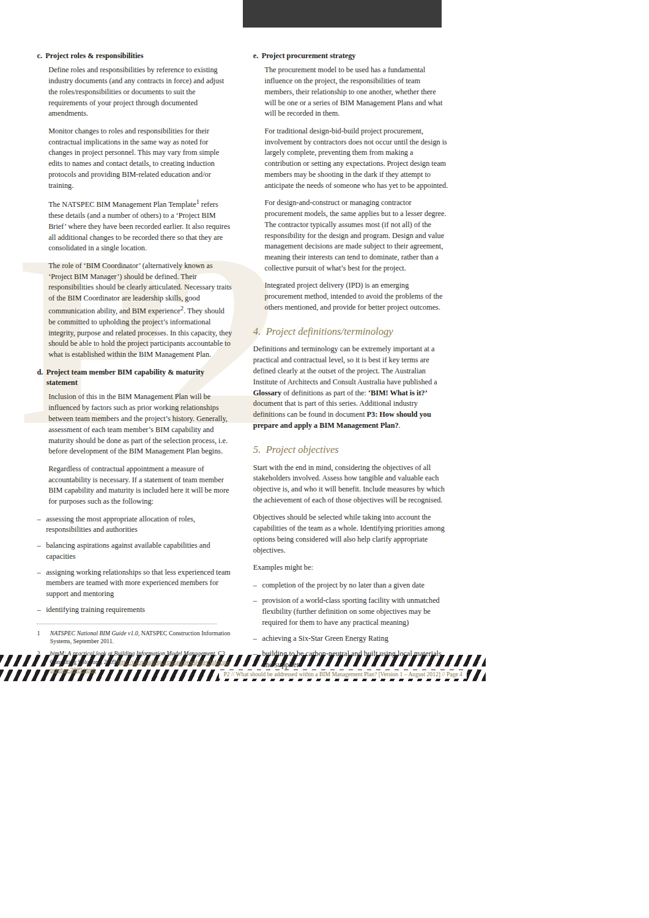P2
c. Project roles & responsibilities
Define roles and responsibilities by reference to existing industry documents (and any contracts in force) and adjust the roles/responsibilities or documents to suit the requirements of your project through documented amendments.
Monitor changes to roles and responsibilities for their contractual implications in the same way as noted for changes in project personnel. This may vary from simple edits to names and contact details, to creating induction protocols and providing BIM-related education and/or training.
The NATSPEC BIM Management Plan Template1 refers these details (and a number of others) to a ‘Project BIM Brief’ where they have been recorded earlier. It also requires all additional changes to be recorded there so that they are consolidated in a single location.
The role of ‘BIM Coordinator’ (alternatively known as ‘Project BIM Manager’) should be defined. Their responsibilities should be clearly articulated. Necessary traits of the BIM Coordinator are leadership skills, good communication ability, and BIM experience2. They should be committed to upholding the project’s informational integrity, purpose and related processes. In this capacity, they should be able to hold the project participants accountable to what is established within the BIM Management Plan.
d. Project team member BIM capability & maturity statement
Inclusion of this in the BIM Management Plan will be influenced by factors such as prior working relationships between team members and the project’s history. Generally, assessment of each team member’s BIM capability and maturity should be done as part of the selection process, i.e. before development of the BIM Management Plan begins.
Regardless of contractual appointment a measure of accountability is necessary. If a statement of team member BIM capability and maturity is included here it will be more for purposes such as the following:
assessing the most appropriate allocation of roles, responsibilities and authorities
balancing aspirations against available capabilities and capacities
assigning working relationships so that less experienced team members are teamed with more experienced members for support and mentoring
identifying training requirements
1 NATSPEC National BIM Guide v1.0, NATSPEC Construction Information Systems, September 2011.
2 bimM: A practical look at Building Information Model Management, C3 Consulting Solutions, 2009 http://c3consulting.com.au/newsletter/infocus-october-2009.html.
e. Project procurement strategy
The procurement model to be used has a fundamental influence on the project, the responsibilities of team members, their relationship to one another, whether there will be one or a series of BIM Management Plans and what will be recorded in them.
For traditional design-bid-build project procurement, involvement by contractors does not occur until the design is largely complete, preventing them from making a contribution or setting any expectations. Project design team members may be shooting in the dark if they attempt to anticipate the needs of someone who has yet to be appointed.
For design-and-construct or managing contractor procurement models, the same applies but to a lesser degree. The contractor typically assumes most (if not all) of the responsibility for the design and program. Design and value management decisions are made subject to their agreement, meaning their interests can tend to dominate, rather than a collective pursuit of what’s best for the project.
Integrated project delivery (IPD) is an emerging procurement method, intended to avoid the problems of the others mentioned, and provide for better project outcomes.
4. Project definitions/terminology
Definitions and terminology can be extremely important at a practical and contractual level, so it is best if key terms are defined clearly at the outset of the project. The Australian Institute of Architects and Consult Australia have published a Glossary of definitions as part of the: ‘BIM! What is it?’ document that is part of this series. Additional industry definitions can be found in document P3: How should you prepare and apply a BIM Management Plan?.
5. Project objectives
Start with the end in mind, considering the objectives of all stakeholders involved. Assess how tangible and valuable each objective is, and who it will benefit. Include measures by which the achievement of each of those objectives will be recognised.
Objectives should be selected while taking into account the capabilities of the team as a whole. Identifying priorities among options being considered will also help clarify appropriate objectives.
Examples might be:
completion of the project by no later than a given date
provision of a world-class sporting facility with unmatched flexibility (further definition on some objectives may be required for them to have any practical meaning)
achieving a Six-Star Green Energy Rating
building to be carbon-neutral and built using local materials and suppliers
P2 // What should be addressed within a BIM Management Plan? [Version 1 – August 2012] // Page 4